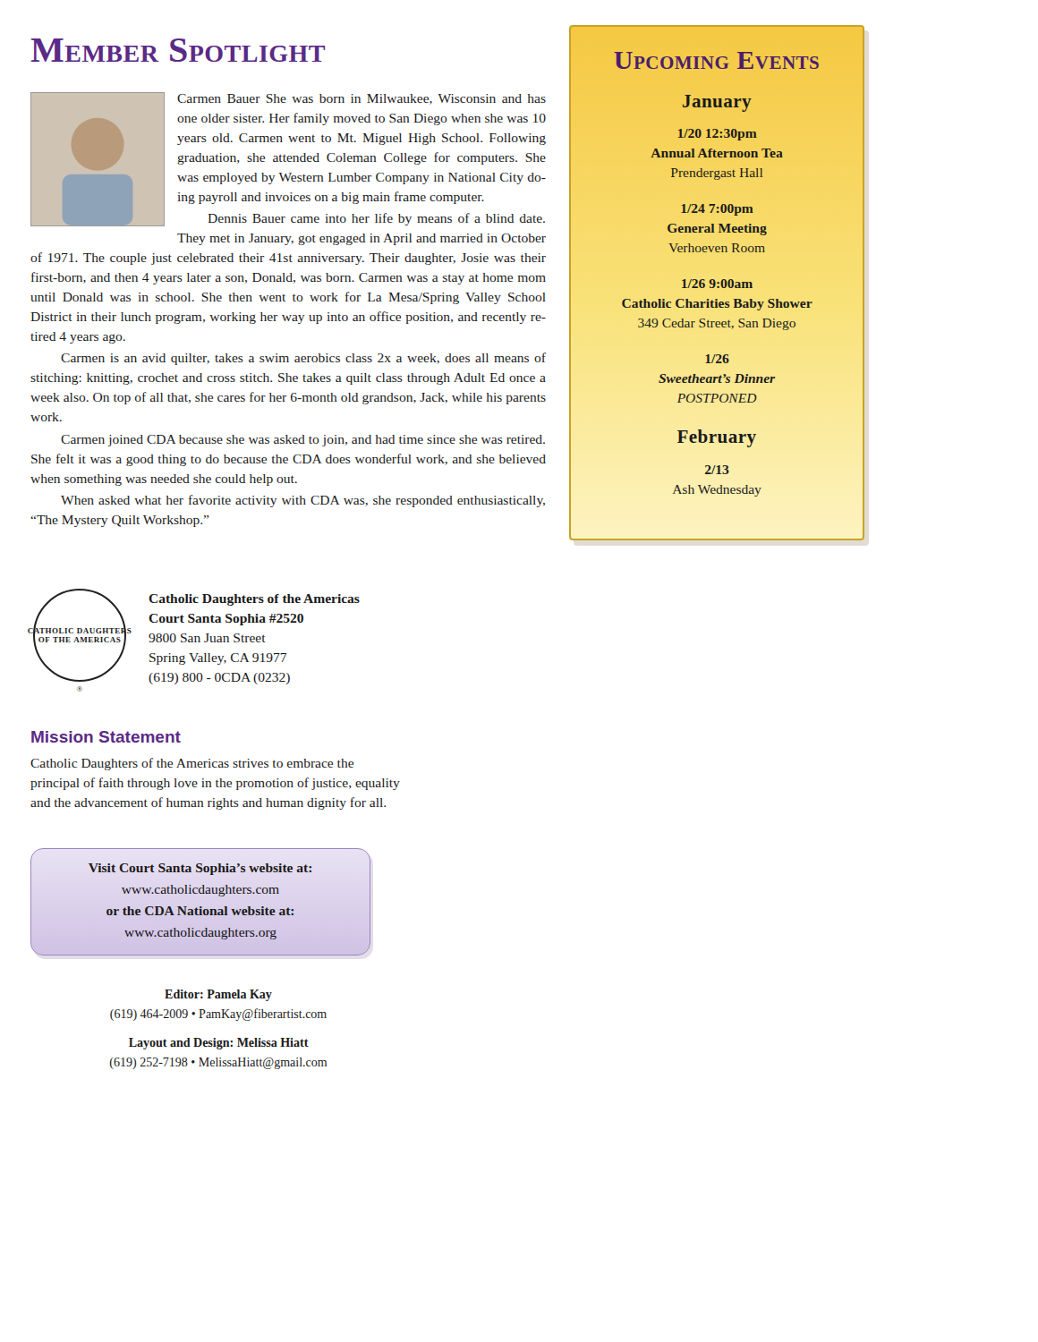Member Spotlight
Carmen Bauer She was born in Milwaukee, Wisconsin and has one older sister. Her family moved to San Diego when she was 10 years old. Carmen went to Mt. Miguel High School. Following graduation, she attended Coleman College for computers. She was employed by Western Lumber Company in National City doing payroll and invoices on a big main frame computer.
Dennis Bauer came into her life by means of a blind date. They met in January, got engaged in April and married in October of 1971. The couple just celebrated their 41st anniversary. Their daughter, Josie was their first-born, and then 4 years later a son, Donald, was born. Carmen was a stay at home mom until Donald was in school. She then went to work for La Mesa/Spring Valley School District in their lunch program, working her way up into an office position, and recently retired 4 years ago.
Carmen is an avid quilter, takes a swim aerobics class 2x a week, does all means of stitching: knitting, crochet and cross stitch. She takes a quilt class through Adult Ed once a week also. On top of all that, she cares for her 6-month old grandson, Jack, while his parents work.
Carmen joined CDA because she was asked to join, and had time since she was retired. She felt it was a good thing to do because the CDA does wonderful work, and she believed when something was needed she could help out.
When asked what her favorite activity with CDA was, she responded enthusiastically, “The Mystery Quilt Workshop.”
Upcoming Events
January
1/20 12:30pm Annual Afternoon Tea Prendergast Hall
1/24 7:00pm General Meeting Verhoeven Room
1/26 9:00am Catholic Charities Baby Shower 349 Cedar Street, San Diego
1/26 Sweetheart’s Dinner POSTPONED
February
2/13 Ash Wednesday
Catholic Daughters
of the Americas
®
Catholic Daughters of the Americas
Court Santa Sophia #2520
9800 San Juan Street
Spring Valley, CA 91977
(619) 800 - 0CDA (0232)
Mission Statement
Catholic Daughters of the Americas strives to embrace the principal of faith through love in the promotion of justice, equality and the advancement of human rights and human dignity for all.
Visit Court Santa Sophia’s website at:
www.catholicdaughters.com
or the CDA National website at:
www.catholicdaughters.org
Editor: Pamela Kay
(619) 464-2009 • PamKay@fiberartist.com
Layout and Design: Melissa Hiatt
(619) 252-7198 • MelissaHiatt@gmail.com